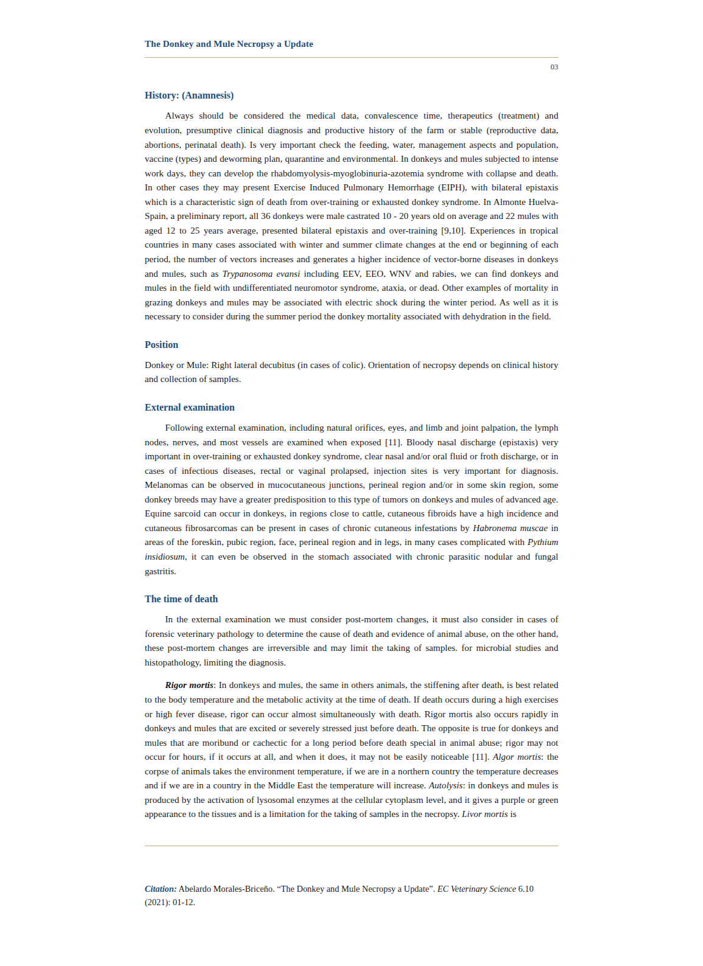The Donkey and Mule Necropsy a Update
03
History: (Anamnesis)
Always should be considered the medical data, convalescence time, therapeutics (treatment) and evolution, presumptive clinical diagnosis and productive history of the farm or stable (reproductive data, abortions, perinatal death). Is very important check the feeding, water, management aspects and population, vaccine (types) and deworming plan, quarantine and environmental. In donkeys and mules subjected to intense work days, they can develop the rhabdomyolysis-myoglobinuria-azotemia syndrome with collapse and death. In other cases they may present Exercise Induced Pulmonary Hemorrhage (EIPH), with bilateral epistaxis which is a characteristic sign of death from over-training or exhausted donkey syndrome. In Almonte Huelva-Spain, a preliminary report, all 36 donkeys were male castrated 10 - 20 years old on average and 22 mules with aged 12 to 25 years average, presented bilateral epistaxis and over-training [9,10]. Experiences in tropical countries in many cases associated with winter and summer climate changes at the end or beginning of each period, the number of vectors increases and generates a higher incidence of vector-borne diseases in donkeys and mules, such as Trypanosoma evansi including EEV, EEO, WNV and rabies, we can find donkeys and mules in the field with undifferentiated neuromotor syndrome, ataxia, or dead. Other examples of mortality in grazing donkeys and mules may be associated with electric shock during the winter period. As well as it is necessary to consider during the summer period the donkey mortality associated with dehydration in the field.
Position
Donkey or Mule: Right lateral decubitus (in cases of colic). Orientation of necropsy depends on clinical history and collection of samples.
External examination
Following external examination, including natural orifices, eyes, and limb and joint palpation, the lymph nodes, nerves, and most vessels are examined when exposed [11]. Bloody nasal discharge (epistaxis) very important in over-training or exhausted donkey syndrome, clear nasal and/or oral fluid or froth discharge, or in cases of infectious diseases, rectal or vaginal prolapsed, injection sites is very important for diagnosis. Melanomas can be observed in mucocutaneous junctions, perineal region and/or in some skin region, some donkey breeds may have a greater predisposition to this type of tumors on donkeys and mules of advanced age. Equine sarcoid can occur in donkeys, in regions close to cattle, cutaneous fibroids have a high incidence and cutaneous fibrosarcomas can be present in cases of chronic cutaneous infestations by Habronema muscae in areas of the foreskin, pubic region, face, perineal region and in legs, in many cases complicated with Pythium insidiosum, it can even be observed in the stomach associated with chronic parasitic nodular and fungal gastritis.
The time of death
In the external examination we must consider post-mortem changes, it must also consider in cases of forensic veterinary pathology to determine the cause of death and evidence of animal abuse, on the other hand, these post-mortem changes are irreversible and may limit the taking of samples. for microbial studies and histopathology, limiting the diagnosis.
Rigor mortis: In donkeys and mules, the same in others animals, the stiffening after death, is best related to the body temperature and the metabolic activity at the time of death. If death occurs during a high exercises or high fever disease, rigor can occur almost simultaneously with death. Rigor mortis also occurs rapidly in donkeys and mules that are excited or severely stressed just before death. The opposite is true for donkeys and mules that are moribund or cachectic for a long period before death special in animal abuse; rigor may not occur for hours, if it occurs at all, and when it does, it may not be easily noticeable [11]. Algor mortis: the corpse of animals takes the environment temperature, if we are in a northern country the temperature decreases and if we are in a country in the Middle East the temperature will increase. Autolysis: in donkeys and mules is produced by the activation of lysosomal enzymes at the cellular cytoplasm level, and it gives a purple or green appearance to the tissues and is a limitation for the taking of samples in the necropsy. Livor mortis is
Citation: Abelardo Morales-Briceño. “The Donkey and Mule Necropsy a Update”. EC Veterinary Science 6.10 (2021): 01-12.